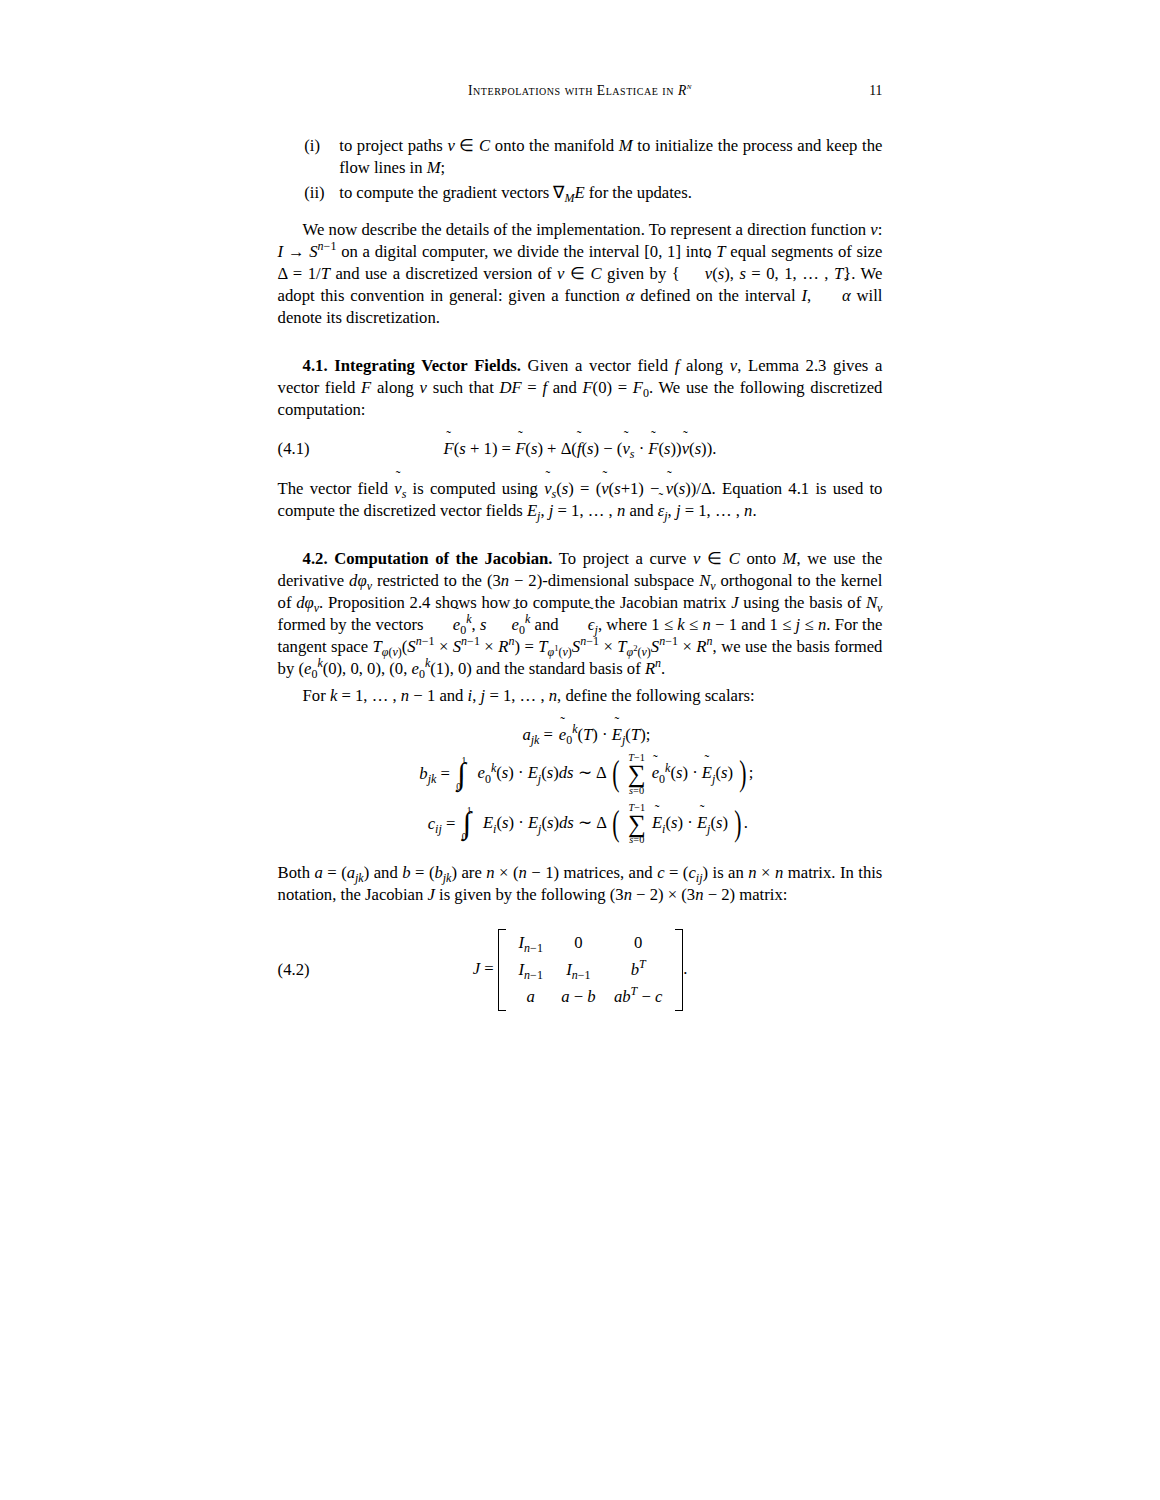Interpolations with Elasticae in Rn 11
(i) to project paths v ∈ C onto the manifold M to initialize the process and keep the flow lines in M;
(ii) to compute the gradient vectors ∇ME for the updates.
We now describe the details of the implementation. To represent a direction function v: I → Sn−1 on a digital computer, we divide the interval [0, 1] into T equal segments of size Δ = 1/T and use a discretized version of v ∈ C given by {˜v(s), s = 0, 1, … , T}. We adopt this convention in general: given a function α defined on the interval I, ˜α will denote its discretization.
4.1. Integrating Vector Fields. Given a vector field f along v, Lemma 2.3 gives a vector field F along v such that DF = f and F(0) = F0. We use the following discretized computation:
(4.1) ˜F(s + 1) = ˜F(s) + Δ(˜f(s) − (˜vs · ˜F(s))˜v(s)).
The vector field ˜vs is computed using ˜vs(s) = (˜v(s+1) − ˜v(s))/Δ. Equation 4.1 is used to compute the discretized vector fields ˜Ej, j = 1, … , n and ˜εj, j = 1, … , n.
4.2. Computation of the Jacobian. To project a curve v ∈ C onto M, we use the derivative dφv restricted to the (3n − 2)-dimensional subspace Nv orthogonal to the kernel of dφv. Proposition 2.4 shows how to compute the Jacobian matrix J using the basis of Nv formed by the vectors ˜e0k, s˜e0k and ˜ϵj, where 1 ≤ k ≤ n − 1 and 1 ≤ j ≤ n. For the tangent space Tφ(v)(Sn−1 × Sn−1 × Rn) = Tφ1(v)Sn−1 × Tφ2(v)Sn−1 × Rn, we use the basis formed by (e0k(0), 0, 0), (0, e0k(1), 0) and the standard basis of Rn.
For k = 1, … , n − 1 and i, j = 1, … , n, define the following scalars:
ajk = ˜e0k(T) · ˜Ej(T);
bjk = ∫10 e0k(s) · Ej(s)ds ∼ Δ ( T−1∑s=0 ˜e0k(s) · ˜Ej(s) );
cij = ∫10 Ei(s) · Ej(s)ds ∼ Δ ( T−1∑s=0 ˜Ei(s) · ˜Ej(s) ).
Both a = (ajk) and b = (bjk) are n × (n − 1) matrices, and c = (cij) is an n × n matrix. In this notation, the Jacobian J is given by the following (3n − 2) × (3n − 2) matrix:
(4.2) J =
| I n −1 | 0 | 0 |
| I n −1 | I n −1 | b T |
| a | a − b | ab T − c |
.